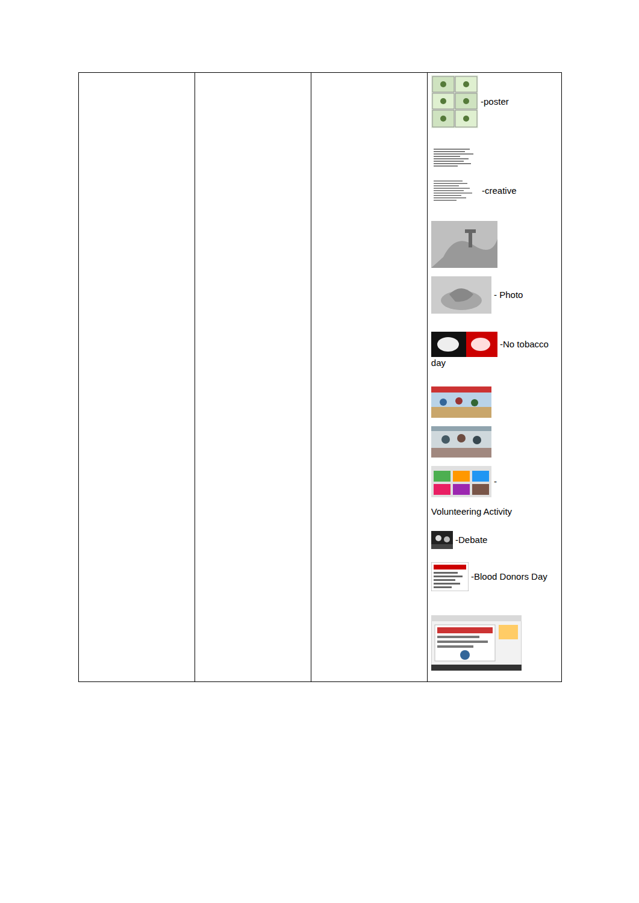| | | | -poster -creative - Photo -No tobacco day - Volunteering Activity -Debate -Blood Donors Day |